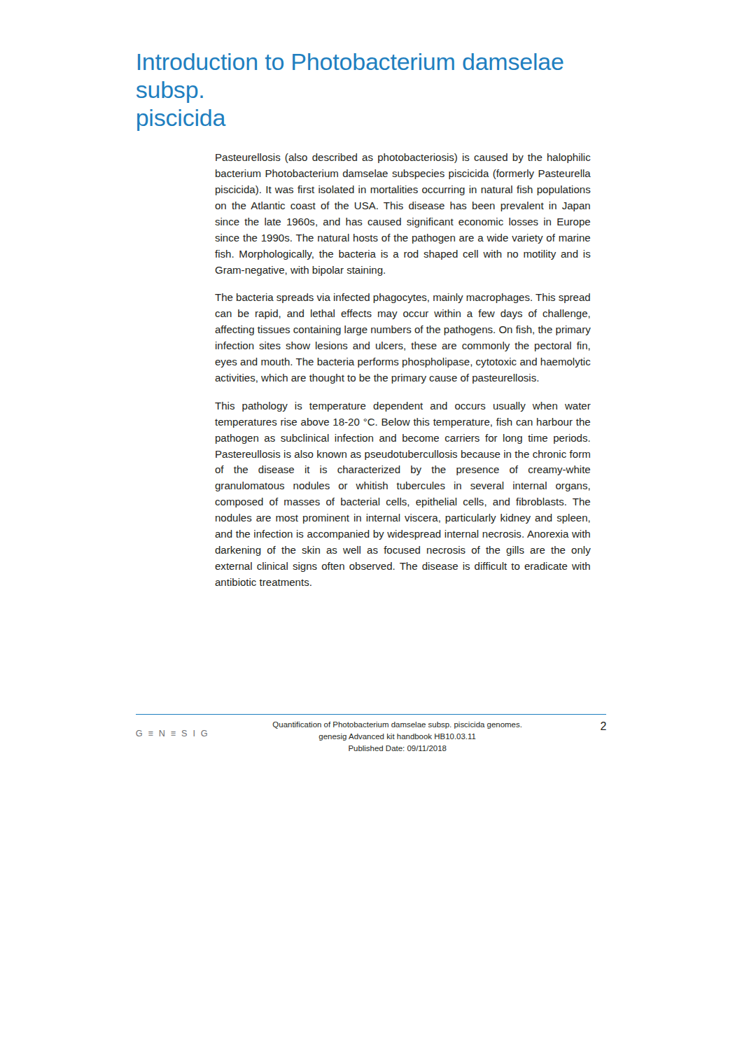Introduction to Photobacterium damselae subsp.
piscicida
Pasteurellosis (also described as photobacteriosis) is caused by the halophilic bacterium Photobacterium damselae subspecies piscicida (formerly Pasteurella piscicida). It was first isolated in mortalities occurring in natural fish populations on the Atlantic coast of the USA. This disease has been prevalent in Japan since the late 1960s, and has caused significant economic losses in Europe since the 1990s. The natural hosts of the pathogen are a wide variety of marine fish. Morphologically, the bacteria is a rod shaped cell with no motility and is Gram-negative, with bipolar staining.
The bacteria spreads via infected phagocytes, mainly macrophages. This spread can be rapid, and lethal effects may occur within a few days of challenge, affecting tissues containing large numbers of the pathogens. On fish, the primary infection sites show lesions and ulcers, these are commonly the pectoral fin, eyes and mouth. The bacteria performs phospholipase, cytotoxic and haemolytic activities, which are thought to be the primary cause of pasteurellosis.
This pathology is temperature dependent and occurs usually when water temperatures rise above 18-20 °C. Below this temperature, fish can harbour the pathogen as subclinical infection and become carriers for long time periods. Pastereullosis is also known as pseudotubercullosis because in the chronic form of the disease it is characterized by the presence of creamy-white granulomatous nodules or whitish tubercules in several internal organs, composed of masses of bacterial cells, epithelial cells, and fibroblasts. The nodules are most prominent in internal viscera, particularly kidney and spleen, and the infection is accompanied by widespread internal necrosis. Anorexia with darkening of the skin as well as focused necrosis of the gills are the only external clinical signs often observed. The disease is difficult to eradicate with antibiotic treatments.
G ≡ N ≡ S I G
Quantification of Photobacterium damselae subsp. piscicida genomes.
genesig Advanced kit handbook HB10.03.11
Published Date: 09/11/2018
2